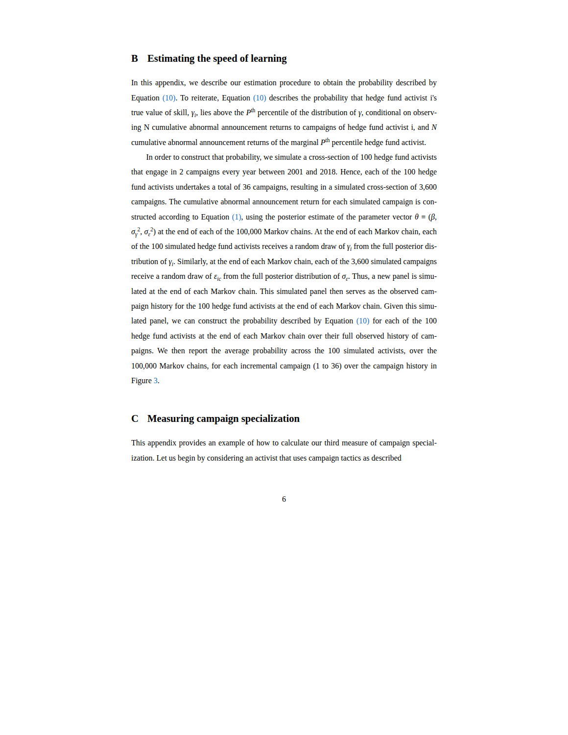BEstimating the speed of learning
In this appendix, we describe our estimation procedure to obtain the probability described by Equation (10). To reiterate, Equation (10) describes the probability that hedge fund activist i's true value of skill, γi, lies above the Pth percentile of the distribution of γ, conditional on observing N cumulative abnormal announcement returns to campaigns of hedge fund activist i, and N cumulative abnormal announcement returns of the marginal Pth percentile hedge fund activist.
In order to construct that probability, we simulate a cross-section of 100 hedge fund activists that engage in 2 campaigns every year between 2001 and 2018. Hence, each of the 100 hedge fund activists undertakes a total of 36 campaigns, resulting in a simulated cross-section of 3,600 campaigns. The cumulative abnormal announcement return for each simulated campaign is constructed according to Equation (1), using the posterior estimate of the parameter vector θ ≡ (β, σγ2, σε2) at the end of each of the 100,000 Markov chains. At the end of each Markov chain, each of the 100 simulated hedge fund activists receives a random draw of γi from the full posterior distribution of γi. Similarly, at the end of each Markov chain, each of the 3,600 simulated campaigns receive a random draw of εic from the full posterior distribution of σε. Thus, a new panel is simulated at the end of each Markov chain. This simulated panel then serves as the observed campaign history for the 100 hedge fund activists at the end of each Markov chain. Given this simulated panel, we can construct the probability described by Equation (10) for each of the 100 hedge fund activists at the end of each Markov chain over their full observed history of campaigns. We then report the average probability across the 100 simulated activists, over the 100,000 Markov chains, for each incremental campaign (1 to 36) over the campaign history in Figure 3.
CMeasuring campaign specialization
This appendix provides an example of how to calculate our third measure of campaign specialization. Let us begin by considering an activist that uses campaign tactics as described
6